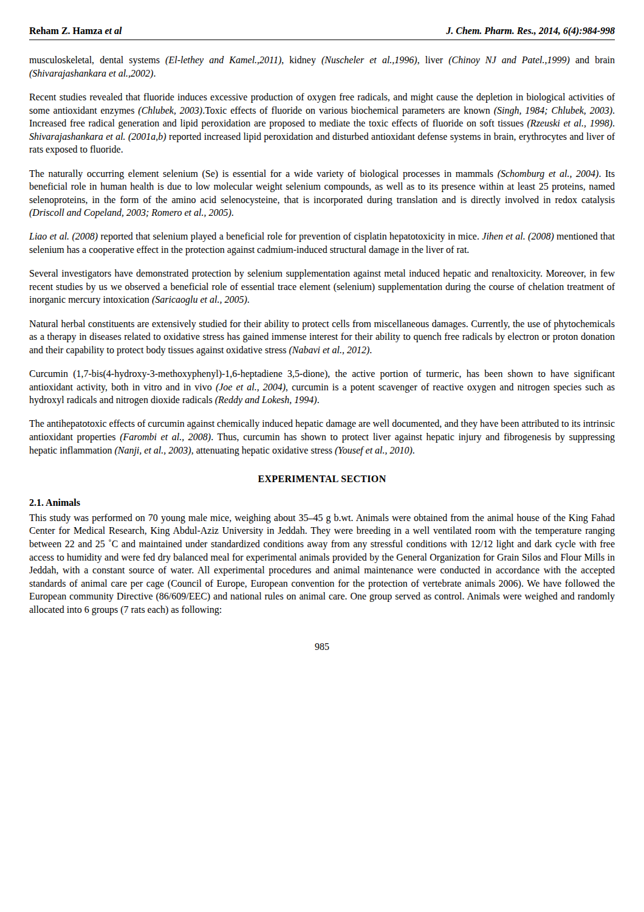Reham Z. Hamza et al J. Chem. Pharm. Res., 2014, 6(4):984-998
musculoskeletal, dental systems (El-lethey and Kamel.,2011), kidney (Nuscheler et al.,1996), liver (Chinoy NJ and Patel.,1999) and brain (Shivarajashankara et al.,2002).
Recent studies revealed that fluoride induces excessive production of oxygen free radicals, and might cause the depletion in biological activities of some antioxidant enzymes (Chlubek, 2003).Toxic effects of fluoride on various biochemical parameters are known (Singh, 1984; Chlubek, 2003). Increased free radical generation and lipid peroxidation are proposed to mediate the toxic effects of fluoride on soft tissues (Rzeuski et al., 1998). Shivarajashankara et al. (2001a,b) reported increased lipid peroxidation and disturbed antioxidant defense systems in brain, erythrocytes and liver of rats exposed to fluoride.
The naturally occurring element selenium (Se) is essential for a wide variety of biological processes in mammals (Schomburg et al., 2004). Its beneficial role in human health is due to low molecular weight selenium compounds, as well as to its presence within at least 25 proteins, named selenoproteins, in the form of the amino acid selenocysteine, that is incorporated during translation and is directly involved in redox catalysis (Driscoll and Copeland, 2003; Romero et al., 2005).
Liao et al. (2008) reported that selenium played a beneficial role for prevention of cisplatin hepatotoxicity in mice. Jihen et al. (2008) mentioned that selenium has a cooperative effect in the protection against cadmium-induced structural damage in the liver of rat.
Several investigators have demonstrated protection by selenium supplementation against metal induced hepatic and renaltoxicity. Moreover, in few recent studies by us we observed a beneficial role of essential trace element (selenium) supplementation during the course of chelation treatment of inorganic mercury intoxication (Saricaoglu et al., 2005).
Natural herbal constituents are extensively studied for their ability to protect cells from miscellaneous damages. Currently, the use of phytochemicals as a therapy in diseases related to oxidative stress has gained immense interest for their ability to quench free radicals by electron or proton donation and their capability to protect body tissues against oxidative stress (Nabavi et al., 2012).
Curcumin (1,7-bis(4-hydroxy-3-methoxyphenyl)-1,6-heptadiene 3,5-dione), the active portion of turmeric, has been shown to have significant antioxidant activity, both in vitro and in vivo (Joe et al., 2004), curcumin is a potent scavenger of reactive oxygen and nitrogen species such as hydroxyl radicals and nitrogen dioxide radicals (Reddy and Lokesh, 1994).
The antihepatotoxic effects of curcumin against chemically induced hepatic damage are well documented, and they have been attributed to its intrinsic antioxidant properties (Farombi et al., 2008). Thus, curcumin has shown to protect liver against hepatic injury and fibrogenesis by suppressing hepatic inflammation (Nanji, et al., 2003), attenuating hepatic oxidative stress (Yousef et al., 2010).
EXPERIMENTAL SECTION
2.1. Animals
This study was performed on 70 young male mice, weighing about 35–45 g b.wt. Animals were obtained from the animal house of the King Fahad Center for Medical Research, King Abdul-Aziz University in Jeddah. They were breeding in a well ventilated room with the temperature ranging between 22 and 25 ˚C and maintained under standardized conditions away from any stressful conditions with 12/12 light and dark cycle with free access to humidity and were fed dry balanced meal for experimental animals provided by the General Organization for Grain Silos and Flour Mills in Jeddah, with a constant source of water. All experimental procedures and animal maintenance were conducted in accordance with the accepted standards of animal care per cage (Council of Europe, European convention for the protection of vertebrate animals 2006). We have followed the European community Directive (86/609/EEC) and national rules on animal care. One group served as control. Animals were weighed and randomly allocated into 6 groups (7 rats each) as following:
985